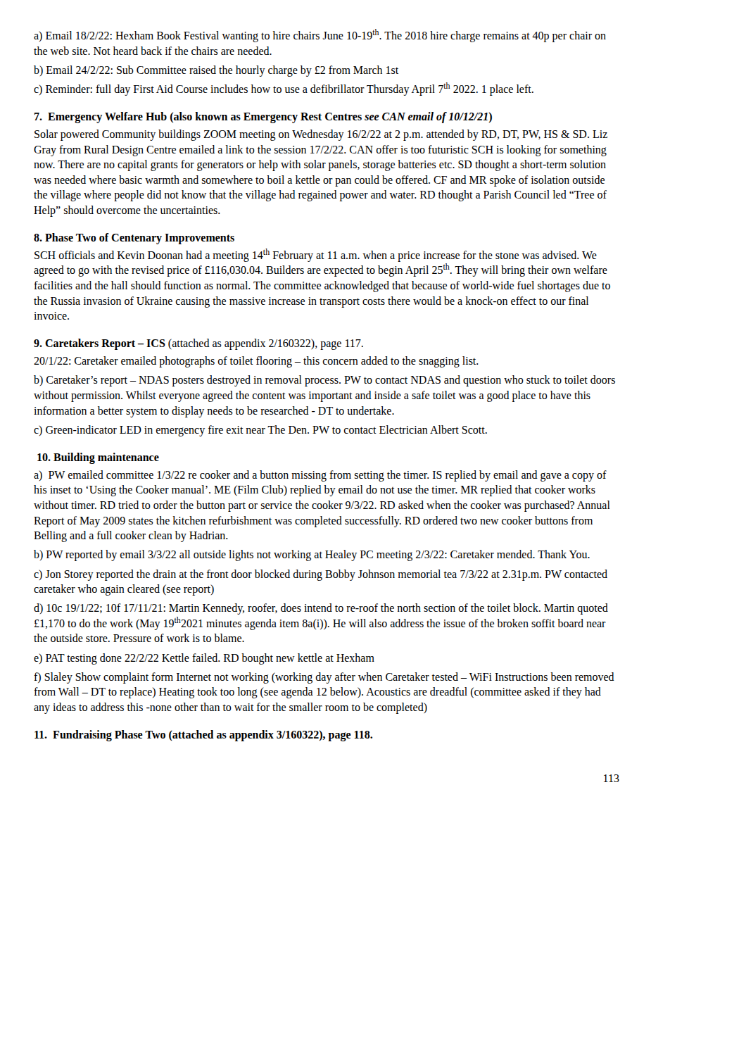a) Email 18/2/22: Hexham Book Festival wanting to hire chairs June 10-19th. The 2018 hire charge remains at 40p per chair on the web site. Not heard back if the chairs are needed.
b) Email 24/2/22: Sub Committee raised the hourly charge by £2 from March 1st
c) Reminder: full day First Aid Course includes how to use a defibrillator Thursday April 7th 2022. 1 place left.
7. Emergency Welfare Hub (also known as Emergency Rest Centres see CAN email of 10/12/21)
Solar powered Community buildings ZOOM meeting on Wednesday 16/2/22 at 2 p.m. attended by RD, DT, PW, HS & SD. Liz Gray from Rural Design Centre emailed a link to the session 17/2/22. CAN offer is too futuristic SCH is looking for something now. There are no capital grants for generators or help with solar panels, storage batteries etc. SD thought a short-term solution was needed where basic warmth and somewhere to boil a kettle or pan could be offered. CF and MR spoke of isolation outside the village where people did not know that the village had regained power and water. RD thought a Parish Council led “Tree of Help” should overcome the uncertainties.
8. Phase Two of Centenary Improvements
SCH officials and Kevin Doonan had a meeting 14th February at 11 a.m. when a price increase for the stone was advised. We agreed to go with the revised price of £116,030.04. Builders are expected to begin April 25th. They will bring their own welfare facilities and the hall should function as normal. The committee acknowledged that because of world-wide fuel shortages due to the Russia invasion of Ukraine causing the massive increase in transport costs there would be a knock-on effect to our final invoice.
9. Caretakers Report – ICS (attached as appendix 2/160322), page 117.
20/1/22: Caretaker emailed photographs of toilet flooring – this concern added to the snagging list.
b) Caretaker’s report – NDAS posters destroyed in removal process. PW to contact NDAS and question who stuck to toilet doors without permission. Whilst everyone agreed the content was important and inside a safe toilet was a good place to have this information a better system to display needs to be researched - DT to undertake.
c) Green-indicator LED in emergency fire exit near The Den. PW to contact Electrician Albert Scott.
10. Building maintenance
a) PW emailed committee 1/3/22 re cooker and a button missing from setting the timer. IS replied by email and gave a copy of his inset to ‘Using the Cooker manual’. ME (Film Club) replied by email do not use the timer. MR replied that cooker works without timer. RD tried to order the button part or service the cooker 9/3/22. RD asked when the cooker was purchased? Annual Report of May 2009 states the kitchen refurbishment was completed successfully. RD ordered two new cooker buttons from Belling and a full cooker clean by Hadrian.
b) PW reported by email 3/3/22 all outside lights not working at Healey PC meeting 2/3/22: Caretaker mended. Thank You.
c) Jon Storey reported the drain at the front door blocked during Bobby Johnson memorial tea 7/3/22 at 2.31p.m. PW contacted caretaker who again cleared (see report)
d) 10c 19/1/22; 10f 17/11/21: Martin Kennedy, roofer, does intend to re-roof the north section of the toilet block. Martin quoted £1,170 to do the work (May 19th2021 minutes agenda item 8a(i)). He will also address the issue of the broken soffit board near the outside store. Pressure of work is to blame.
e) PAT testing done 22/2/22 Kettle failed. RD bought new kettle at Hexham
f) Slaley Show complaint form Internet not working (working day after when Caretaker tested – WiFi Instructions been removed from Wall – DT to replace) Heating took too long (see agenda 12 below). Acoustics are dreadful (committee asked if they had any ideas to address this -none other than to wait for the smaller room to be completed)
11. Fundraising Phase Two (attached as appendix 3/160322), page 118.
113